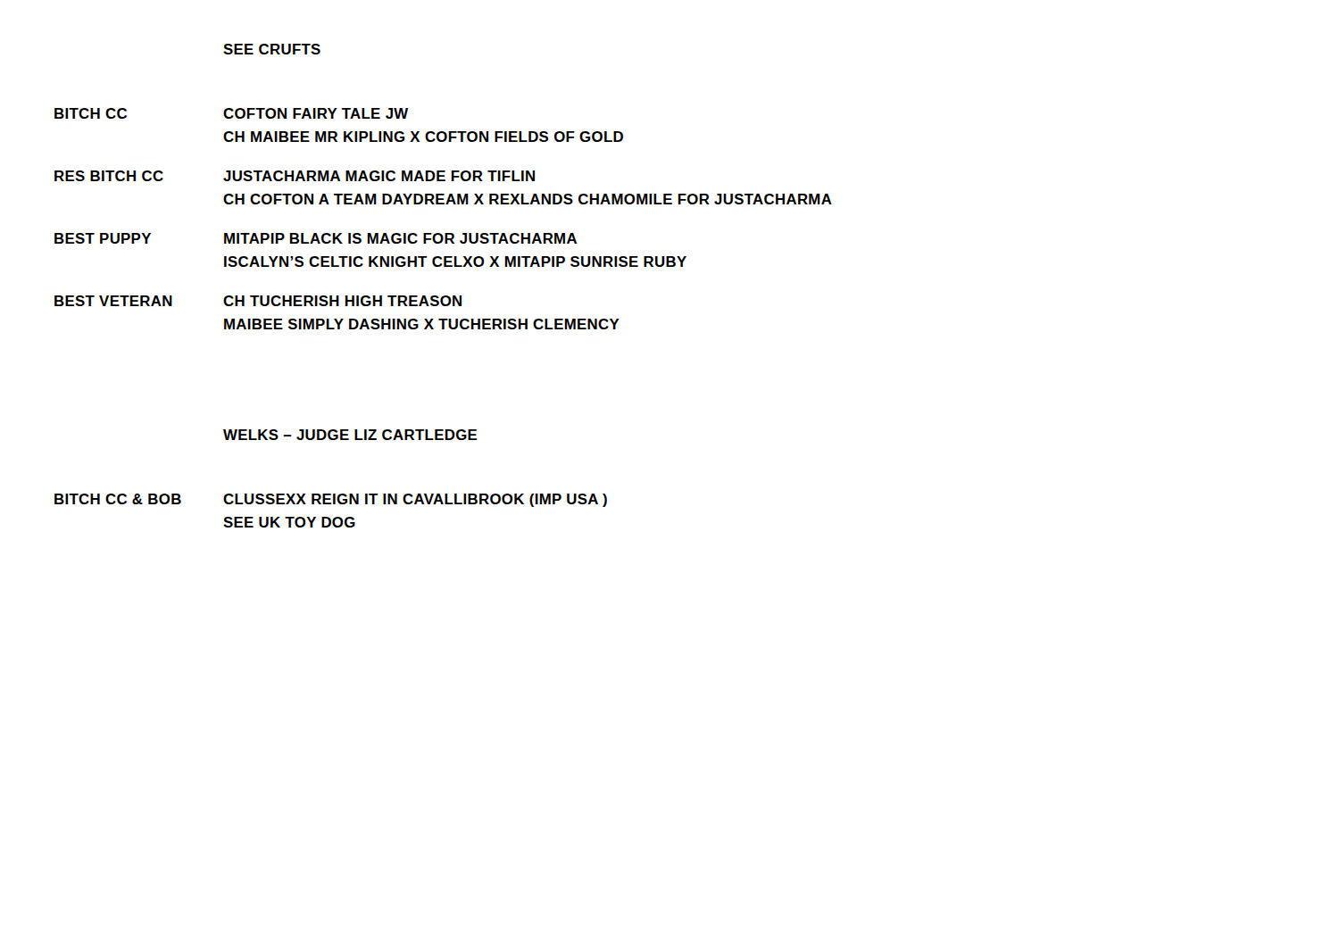| | SEE CRUFTS |
| BITCH CC | COFTON FAIRY TALE JW |
| | CH MAIBEE MR KIPLING X COFTON FIELDS OF GOLD |
| RES BITCH CC | JUSTACHARMA MAGIC MADE FOR TIFLIN |
| | CH COFTON A TEAM DAYDREAM X REXLANDS CHAMOMILE FOR JUSTACHARMA |
| BEST PUPPY | MITAPIP BLACK IS MAGIC FOR JUSTACHARMA |
| | ISCALYN’S CELTIC KNIGHT CELXO X MITAPIP SUNRISE RUBY |
| BEST VETERAN | CH TUCHERISH HIGH TREASON |
| | MAIBEE SIMPLY DASHING X TUCHERISH CLEMENCY |
| | WELKS – JUDGE LIZ CARTLEDGE |
| BITCH CC & BOB | CLUSSEXX REIGN IT IN CAVALLIBROOK (IMP USA ) |
| | SEE UK TOY DOG |